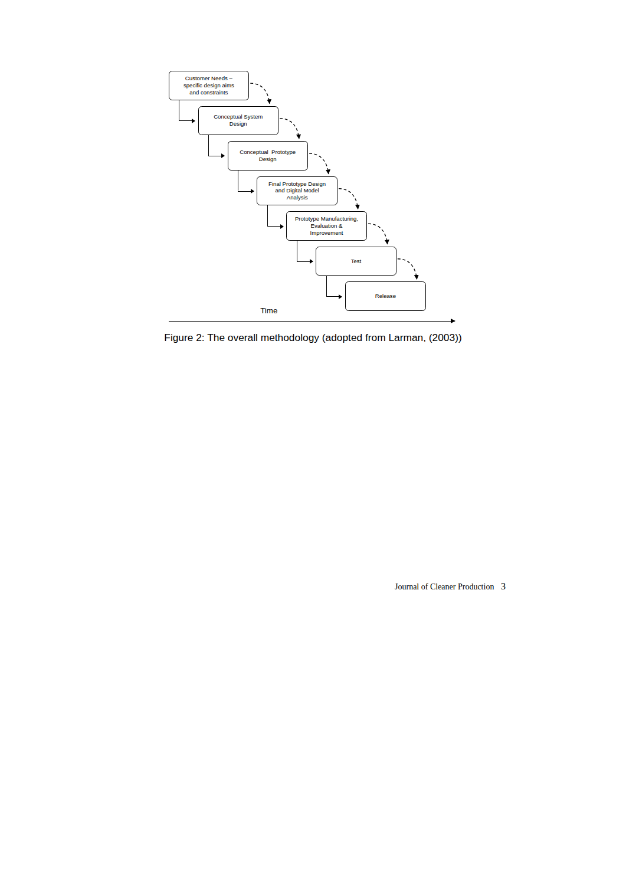Customer Needs –
specific design aims
and constraints
Conceptual System
Design
Conceptual Prototype
Design
Final Prototype Design
and Digital Model
Analysis
Prototype Manufacturing,
Evaluation &
Improvement
Test
Release
Time
Figure 2: The overall methodology (adopted from Larman, (2003))
Journal of Cleaner Production3